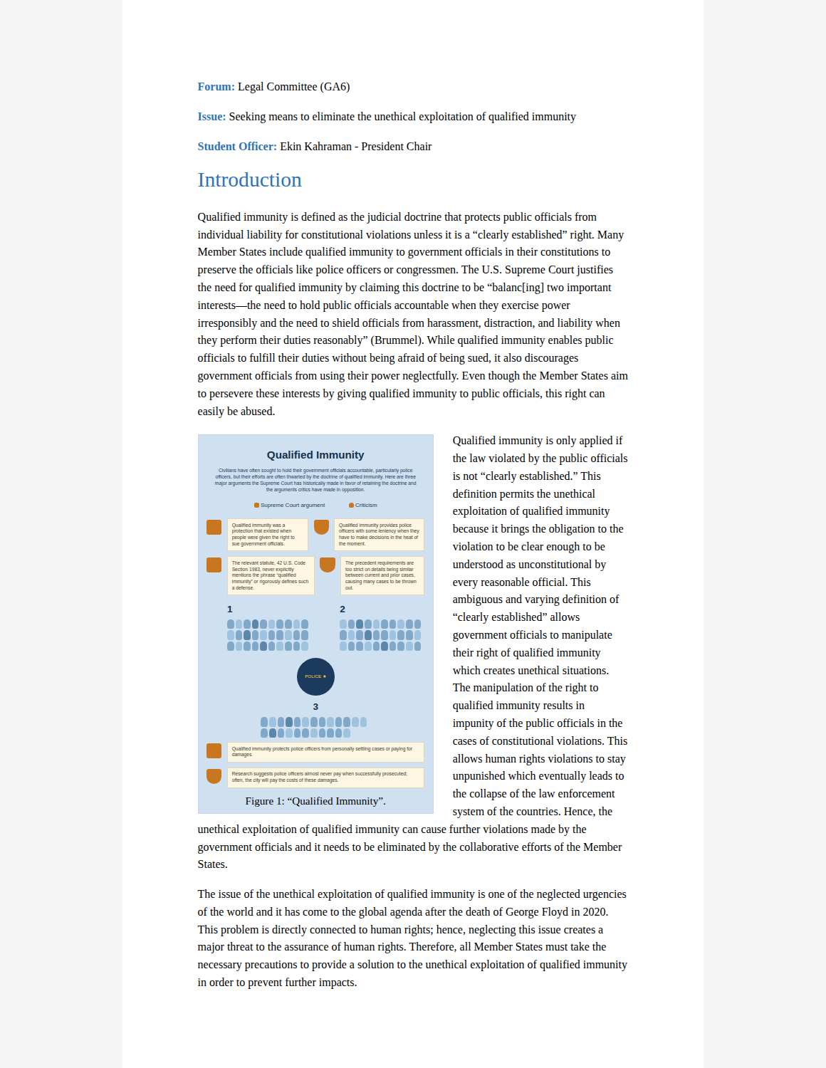Forum: Legal Committee (GA6)
Issue: Seeking means to eliminate the unethical exploitation of qualified immunity
Student Officer: Ekin Kahraman - President Chair
Introduction
Qualified immunity is defined as the judicial doctrine that protects public officials from individual liability for constitutional violations unless it is a “clearly established” right. Many Member States include qualified immunity to government officials in their constitutions to preserve the officials like police officers or congressmen. The U.S. Supreme Court justifies the need for qualified immunity by claiming this doctrine to be “balanc[ing] two important interests—the need to hold public officials accountable when they exercise power irresponsibly and the need to shield officials from harassment, distraction, and liability when they perform their duties reasonably” (Brummel). While qualified immunity enables public officials to fulfill their duties without being afraid of being sued, it also discourages government officials from using their power neglectfully. Even though the Member States aim to persevere these interests by giving qualified immunity to public officials, this right can easily be abused.
Qualified Immunity
Civilians have often sought to hold their government officials accountable, particularly police officers, but their efforts are often thwarted by the doctrine of qualified immunity. Here are three major arguments the Supreme Court has historically made in favor of retaining the doctrine and the arguments critics have made in opposition.
Supreme Court argument
Criticism
Qualified immunity was a protection that existed when people were given the right to sue government officials.
Qualified immunity provides police officers with some leniency when they have to make decisions in the heat of the moment.
The relevant statute, 42 U.S. Code Section 1983, never explicitly mentions the phrase “qualified immunity” or rigorously defines such a defense.
The precedent requirements are too strict on details being similar between current and prior cases, causing many cases to be thrown out.
1
2
POLICE ★
3
Qualified immunity protects police officers from personally settling cases or paying for damages.
Research suggests police officers almost never pay when successfully prosecuted; often, the city will pay the costs of these damages.
Figure 1: “Qualified Immunity”.
Qualified immunity is only applied if the law violated by the public officials is not “clearly established.” This definition permits the unethical exploitation of qualified immunity because it brings the obligation to the violation to be clear enough to be understood as unconstitutional by every reasonable official. This ambiguous and varying definition of “clearly established” allows government officials to manipulate their right of qualified immunity which creates unethical situations. The manipulation of the right to qualified immunity results in impunity of the public officials in the cases of constitutional violations. This allows human rights violations to stay unpunished which eventually leads to the collapse of the law enforcement system of the countries. Hence, the unethical exploitation of qualified immunity can cause further violations made by the government officials and it needs to be eliminated by the collaborative efforts of the Member States.
The issue of the unethical exploitation of qualified immunity is one of the neglected urgencies of the world and it has come to the global agenda after the death of George Floyd in 2020. This problem is directly connected to human rights; hence, neglecting this issue creates a major threat to the assurance of human rights. Therefore, all Member States must take the necessary precautions to provide a solution to the unethical exploitation of qualified immunity in order to prevent further impacts.